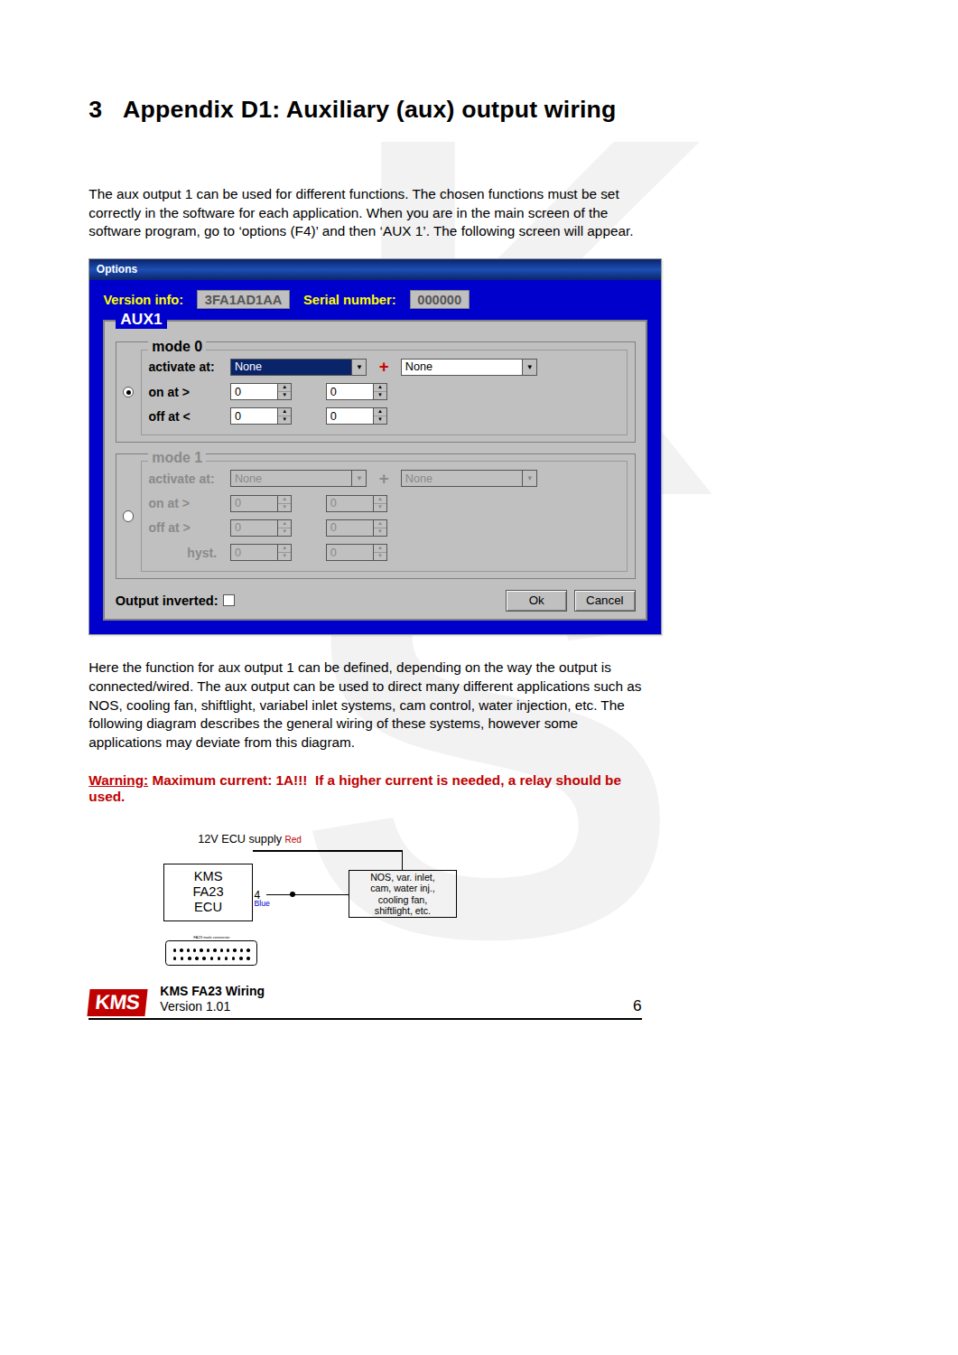K
S
3 Appendix D1: Auxiliary (aux) output wiring
The aux output 1 can be used for different functions. The chosen functions must be set correctly in the software for each application. When you are in the main screen of the software program, go to ‘options (F4)’ and then ‘AUX 1’. The following screen will appear.
Options
Version info: 3FA1AD1AA Serial number: 000000
AUX1
mode 0
activate at:
None▼
+
None▼
on at >
0▲▼
+
0▲▼
off at <
0▲▼
+
0▲▼
mode 1
activate at:
None▼
+
None▼
on at >
0▲▼
+
0▲▼
off at >
0▲▼
+
0▲▼
hyst.
0▲▼
+
0▲▼
Output inverted:
Ok
Cancel
Here the function for aux output 1 can be defined, depending on the way the output is connected/wired. The aux output can be used to direct many different applications such as NOS, cooling fan, shiftlight, variabel inlet systems, cam control, water injection, etc. The following diagram describes the general wiring of these systems, however some applications may deviate from this diagram.
Warning: Maximum current: 1A!!! If a higher current is needed, a relay should be used.
12V ECU supply Red
KMS
FA23
ECU
4
Blue
NOS, var. inlet,
cam, water inj.,
cooling fan,
shiftlight, etc.
FA23 male connector
KMS
KMS FA23 Wiring
Version 1.01
6